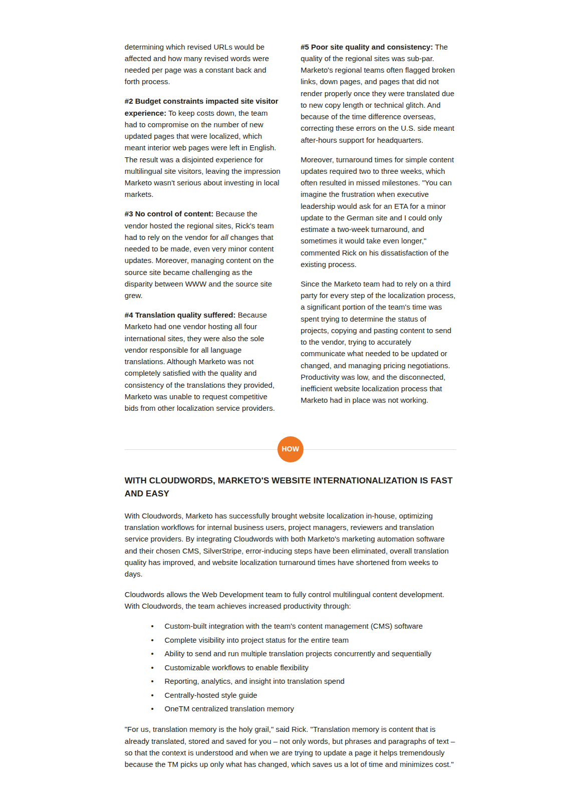determining which revised URLs would be affected and how many revised words were needed per page was a constant back and forth process.
#2 Budget constraints impacted site visitor experience: To keep costs down, the team had to compromise on the number of new updated pages that were localized, which meant interior web pages were left in English. The result was a disjointed experience for multilingual site visitors, leaving the impression Marketo wasn't serious about investing in local markets.
#3 No control of content: Because the vendor hosted the regional sites, Rick's team had to rely on the vendor for all changes that needed to be made, even very minor content updates. Moreover, managing content on the source site became challenging as the disparity between WWW and the source site grew.
#4 Translation quality suffered: Because Marketo had one vendor hosting all four international sites, they were also the sole vendor responsible for all language translations. Although Marketo was not completely satisfied with the quality and consistency of the translations they provided, Marketo was unable to request competitive bids from other localization service providers.
#5 Poor site quality and consistency: The quality of the regional sites was sub-par. Marketo's regional teams often flagged broken links, down pages, and pages that did not render properly once they were translated due to new copy length or technical glitch. And because of the time difference overseas, correcting these errors on the U.S. side meant after-hours support for headquarters.
Moreover, turnaround times for simple content updates required two to three weeks, which often resulted in missed milestones. "You can imagine the frustration when executive leadership would ask for an ETA for a minor update to the German site and I could only estimate a two-week turnaround, and sometimes it would take even longer," commented Rick on his dissatisfaction of the existing process.
Since the Marketo team had to rely on a third party for every step of the localization process, a significant portion of the team's time was spent trying to determine the status of projects, copying and pasting content to send to the vendor, trying to accurately communicate what needed to be updated or changed, and managing pricing negotiations. Productivity was low, and the disconnected, inefficient website localization process that Marketo had in place was not working.
HOW
With Cloudwords, Marketo's Website Internationalization is Fast and Easy
With Cloudwords, Marketo has successfully brought website localization in-house, optimizing translation workflows for internal business users, project managers, reviewers and translation service providers. By integrating Cloudwords with both Marketo's marketing automation software and their chosen CMS, SilverStripe, error-inducing steps have been eliminated, overall translation quality has improved, and website localization turnaround times have shortened from weeks to days.
Cloudwords allows the Web Development team to fully control multilingual content development. With Cloudwords, the team achieves increased productivity through:
Custom-built integration with the team's content management (CMS) software
Complete visibility into project status for the entire team
Ability to send and run multiple translation projects concurrently and sequentially
Customizable workflows to enable flexibility
Reporting, analytics, and insight into translation spend
Centrally-hosted style guide
OneTM centralized translation memory
"For us, translation memory is the holy grail," said Rick. "Translation memory is content that is already translated, stored and saved for you – not only words, but phrases and paragraphs of text – so that the context is understood and when we are trying to update a page it helps tremendously because the TM picks up only what has changed, which saves us a lot of time and minimizes cost."